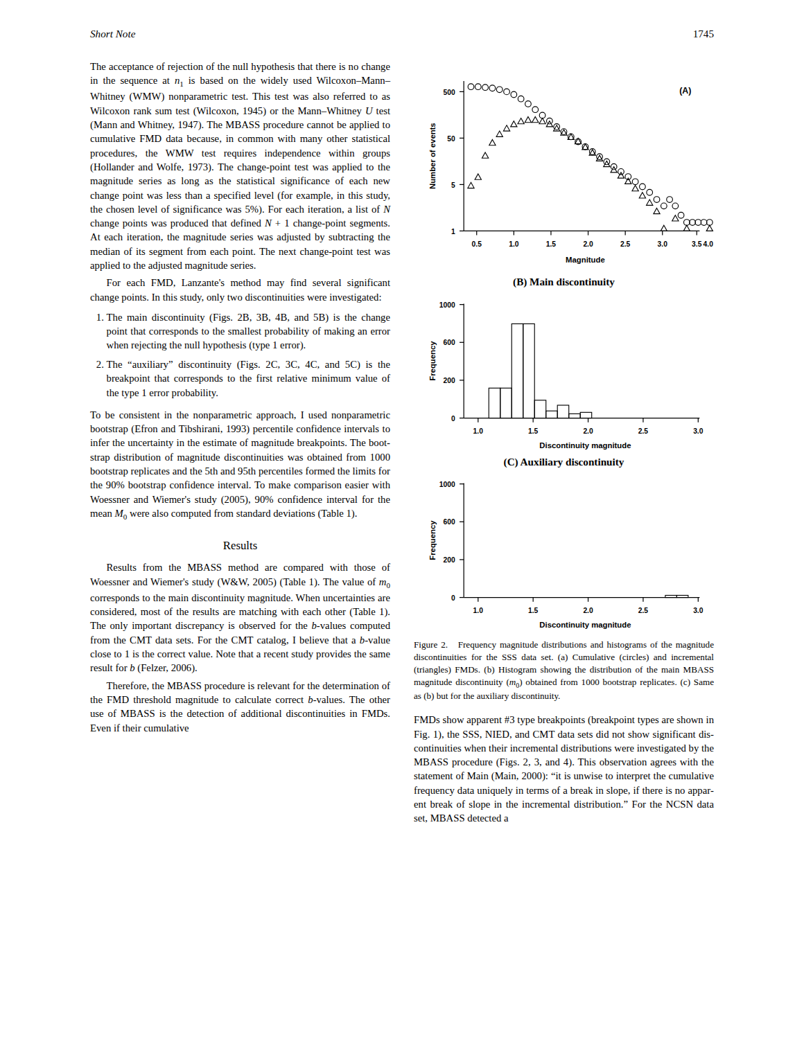Short Note 1745
The acceptance of rejection of the null hypothesis that there is no change in the sequence at n1 is based on the widely used Wilcoxon–Mann–Whitney (WMW) nonparametric test. This test was also referred to as Wilcoxon rank sum test (Wilcoxon, 1945) or the Mann–Whitney U test (Mann and Whitney, 1947). The MBASS procedure cannot be applied to cumulative FMD data because, in common with many other statistical procedures, the WMW test requires independence within groups (Hollander and Wolfe, 1973). The change-point test was applied to the magnitude series as long as the statistical significance of each new change point was less than a specified level (for example, in this study, the chosen level of significance was 5%). For each iteration, a list of N change points was produced that defined N + 1 change-point segments. At each iteration, the magnitude series was adjusted by subtracting the median of its segment from each point. The next change-point test was applied to the adjusted magnitude series.
For each FMD, Lanzante's method may find several significant change points. In this study, only two discontinuities were investigated:
The main discontinuity (Figs. 2B, 3B, 4B, and 5B) is the change point that corresponds to the smallest probability of making an error when rejecting the null hypothesis (type 1 error).
The “auxiliary” discontinuity (Figs. 2C, 3C, 4C, and 5C) is the breakpoint that corresponds to the first relative minimum value of the type 1 error probability.
To be consistent in the nonparametric approach, I used nonparametric bootstrap (Efron and Tibshirani, 1993) percentile confidence intervals to infer the uncertainty in the estimate of magnitude breakpoints. The bootstrap distribution of magnitude discontinuities was obtained from 1000 bootstrap replicates and the 5th and 95th percentiles formed the limits for the 90% bootstrap confidence interval. To make comparison easier with Woessner and Wiemer's study (2005), 90% confidence interval for the mean M0 were also computed from standard deviations (Table 1).
Results
Results from the MBASS method are compared with those of Woessner and Wiemer's study (W&W, 2005) (Table 1). The value of m0 corresponds to the main discontinuity magnitude. When uncertainties are considered, most of the results are matching with each other (Table 1). The only important discrepancy is observed for the b-values computed from the CMT data sets. For the CMT catalog, I believe that a b-value close to 1 is the correct value. Note that a recent study provides the same result for b (Felzer, 2006).
Therefore, the MBASS procedure is relevant for the determination of the FMD threshold magnitude to calculate correct b-values. The other use of MBASS is the detection of additional discontinuities in FMDs. Even if their cumulative
500 50 5 1 0.5 1.0 1.5 2.0 2.5 3.0 3.5 4.0 Magnitude Number of events (A)
(B) Main discontinuity
0 200 600 1000 1.0 1.5 2.0 2.5 3.0 Discontinuity magnitude Frequency
(C) Auxiliary discontinuity
0 200 600 1000 1.0 1.5 2.0 2.5 3.0 Discontinuity magnitude Frequency
Figure 2. Frequency magnitude distributions and histograms of the magnitude discontinuities for the SSS data set. (a) Cumulative (circles) and incremental (triangles) FMDs. (b) Histogram showing the distribution of the main MBASS magnitude discontinuity (m0) obtained from 1000 bootstrap replicates. (c) Same as (b) but for the auxiliary discontinuity.
FMDs show apparent #3 type breakpoints (breakpoint types are shown in Fig. 1), the SSS, NIED, and CMT data sets did not show significant discontinuities when their incremental distributions were investigated by the MBASS procedure (Figs. 2, 3, and 4). This observation agrees with the statement of Main (Main, 2000): “it is unwise to interpret the cumulative frequency data uniquely in terms of a break in slope, if there is no apparent break of slope in the incremental distribution.” For the NCSN data set, MBASS detected a